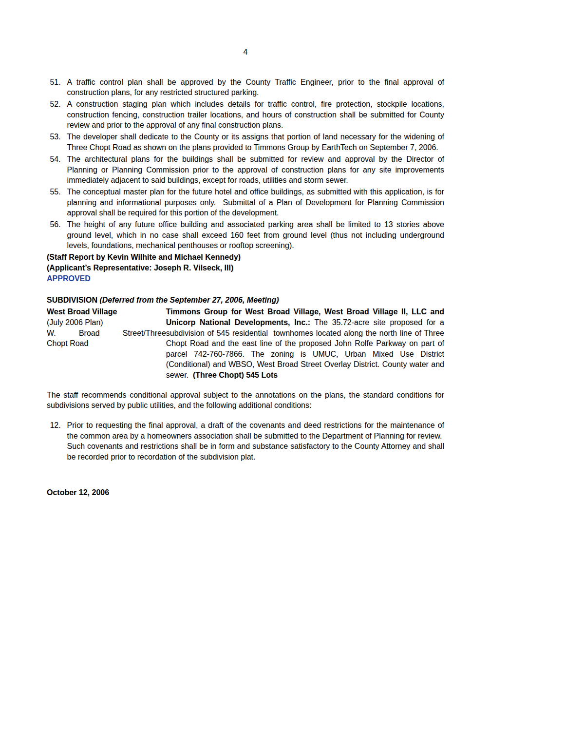4
51. A traffic control plan shall be approved by the County Traffic Engineer, prior to the final approval of construction plans, for any restricted structured parking.
52. A construction staging plan which includes details for traffic control, fire protection, stockpile locations, construction fencing, construction trailer locations, and hours of construction shall be submitted for County review and prior to the approval of any final construction plans.
53. The developer shall dedicate to the County or its assigns that portion of land necessary for the widening of Three Chopt Road as shown on the plans provided to Timmons Group by EarthTech on September 7, 2006.
54. The architectural plans for the buildings shall be submitted for review and approval by the Director of Planning or Planning Commission prior to the approval of construction plans for any site improvements immediately adjacent to said buildings, except for roads, utilities and storm sewer.
55. The conceptual master plan for the future hotel and office buildings, as submitted with this application, is for planning and informational purposes only. Submittal of a Plan of Development for Planning Commission approval shall be required for this portion of the development.
56. The height of any future office building and associated parking area shall be limited to 13 stories above ground level, which in no case shall exceed 160 feet from ground level (thus not including underground levels, foundations, mechanical penthouses or rooftop screening).
(Staff Report by Kevin Wilhite and Michael Kennedy)
(Applicant’s Representative: Joseph R. Vilseck, III)
APPROVED
SUBDIVISION (Deferred from the September 27, 2006, Meeting)
| West Broad Village (July 2006 Plan) W. Broad Street/Three Chopt Road | Timmons Group for West Broad Village, West Broad Village II, LLC and Unicorp National Developments, Inc.: The 35.72-acre site proposed for a subdivision of 545 residential townhomes located along the north line of Three Chopt Road and the east line of the proposed John Rolfe Parkway on part of parcel 742-760-7866. The zoning is UMUC, Urban Mixed Use District (Conditional) and WBSO, West Broad Street Overlay District. County water and sewer. (Three Chopt) 545 Lots |
The staff recommends conditional approval subject to the annotations on the plans, the standard conditions for subdivisions served by public utilities, and the following additional conditions:
12. Prior to requesting the final approval, a draft of the covenants and deed restrictions for the maintenance of the common area by a homeowners association shall be submitted to the Department of Planning for review. Such covenants and restrictions shall be in form and substance satisfactory to the County Attorney and shall be recorded prior to recordation of the subdivision plat.
October 12, 2006